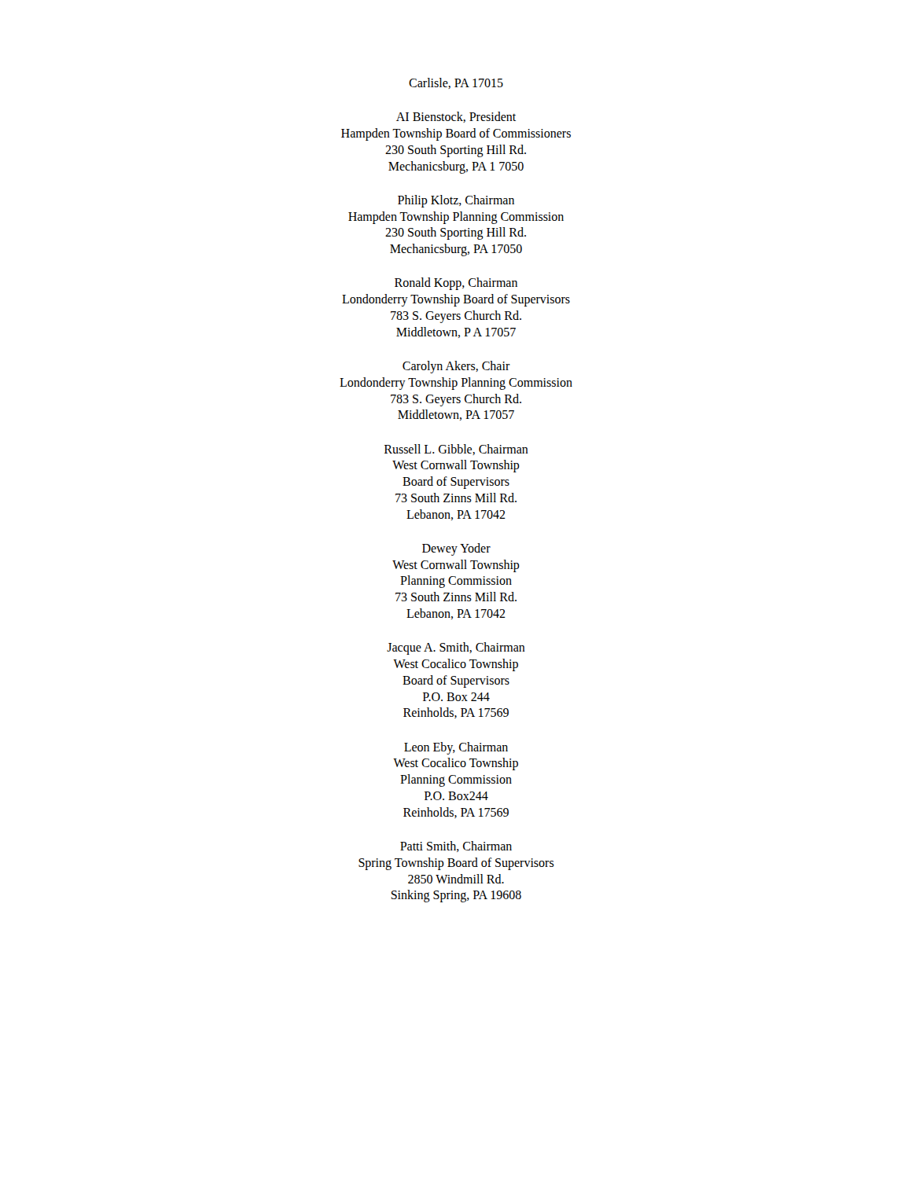Carlisle, PA 17015
AI Bienstock, President
Hampden Township Board of Commissioners
230 South Sporting Hill Rd.
Mechanicsburg, PA 1 7050
Philip Klotz, Chairman
Hampden Township Planning Commission
230 South Sporting Hill Rd.
Mechanicsburg, PA 17050
Ronald Kopp, Chairman
Londonderry Township Board of Supervisors
783 S. Geyers Church Rd.
Middletown, P A 17057
Carolyn Akers, Chair
Londonderry Township Planning Commission
783 S. Geyers Church Rd.
Middletown, PA 17057
Russell L. Gibble, Chairman
West Cornwall Township
Board of Supervisors
73 South Zinns Mill Rd.
Lebanon, PA 17042
Dewey Yoder
West Cornwall Township
Planning Commission
73 South Zinns Mill Rd.
Lebanon, PA 17042
Jacque A. Smith, Chairman
West Cocalico Township
Board of Supervisors
P.O. Box 244
Reinholds, PA 17569
Leon Eby, Chairman
West Cocalico Township
Planning Commission
P.O. Box244
Reinholds, PA 17569
Patti Smith, Chairman
Spring Township Board of Supervisors
2850 Windmill Rd.
Sinking Spring, PA 19608